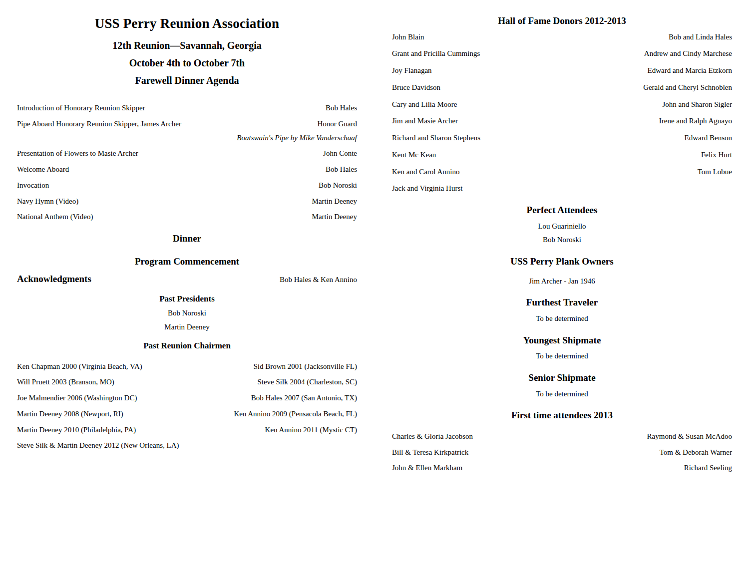USS Perry Reunion Association
12th Reunion—Savannah, Georgia
October 4th to October 7th
Farewell Dinner Agenda
Introduction of Honorary Reunion Skipper Bob Hales
Pipe Aboard Honorary Reunion Skipper, James Archer Honor Guard
Boatswain's Pipe by Mike Vanderschaaf
Presentation of Flowers to Masie Archer John Conte
Welcome Aboard Bob Hales
Invocation Bob Noroski
Navy Hymn (Video) Martin Deeney
National Anthem (Video) Martin Deeney
Dinner
Program Commencement
Acknowledgments Bob Hales & Ken Annino
Past Presidents
Bob Noroski
Martin Deeney
Past Reunion Chairmen
Ken Chapman 2000 (Virginia Beach, VA) Sid Brown 2001 (Jacksonville FL)
Will Pruett 2003 (Branson, MO) Steve Silk 2004 (Charleston, SC)
Joe Malmendier 2006 (Washington DC) Bob Hales 2007 (San Antonio, TX)
Martin Deeney 2008 (Newport, RI) Ken Annino 2009 (Pensacola Beach, FL)
Martin Deeney 2010 (Philadelphia, PA) Ken Annino 2011 (Mystic CT)
Steve Silk & Martin Deeney 2012 (New Orleans, LA)
Hall of Fame Donors 2012-2013
John Blain Bob and Linda Hales
Grant and Pricilla Cummings Andrew and Cindy Marchese
Joy Flanagan Edward and Marcia Etzkorn
Bruce Davidson Gerald and Cheryl Schnoblen
Cary and Lilia Moore John and Sharon Sigler
Jim and Masie Archer Irene and Ralph Aguayo
Richard and Sharon Stephens Edward Benson
Kent Mc Kean Felix Hurt
Ken and Carol Annino Tom Lobue
Jack and Virginia Hurst
Perfect Attendees
Lou Guariniello
Bob Noroski
USS Perry Plank Owners
Jim Archer - Jan 1946
Furthest Traveler
To be determined
Youngest Shipmate
To be determined
Senior Shipmate
To be determined
First time attendees 2013
Charles & Gloria Jacobson Raymond & Susan McAdoo
Bill & Teresa Kirkpatrick Tom & Deborah Warner
John & Ellen Markham Richard Seeling